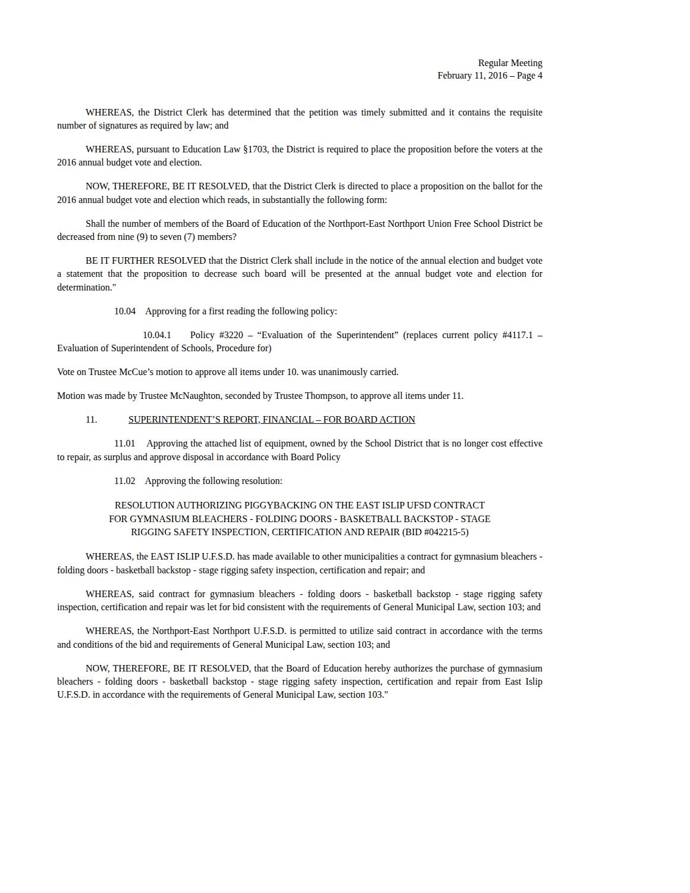Regular Meeting
February 11, 2016 – Page 4
WHEREAS, the District Clerk has determined that the petition was timely submitted and it contains the requisite number of signatures as required by law; and
WHEREAS, pursuant to Education Law §1703, the District is required to place the proposition before the voters at the 2016 annual budget vote and election.
NOW, THEREFORE, BE IT RESOLVED, that the District Clerk is directed to place a proposition on the ballot for the 2016 annual budget vote and election which reads, in substantially the following form:
Shall the number of members of the Board of Education of the Northport-East Northport Union Free School District be decreased from nine (9) to seven (7) members?
BE IT FURTHER RESOLVED that the District Clerk shall include in the notice of the annual election and budget vote a statement that the proposition to decrease such board will be presented at the annual budget vote and election for determination."
10.04 Approving for a first reading the following policy:
10.04.1 Policy #3220 – “Evaluation of the Superintendent” (replaces current policy #4117.1 – Evaluation of Superintendent of Schools, Procedure for)
Vote on Trustee McCue’s motion to approve all items under 10. was unanimously carried.
Motion was made by Trustee McNaughton, seconded by Trustee Thompson, to approve all items under 11.
11. SUPERINTENDENT’S REPORT, FINANCIAL – FOR BOARD ACTION
11.01 Approving the attached list of equipment, owned by the School District that is no longer cost effective to repair, as surplus and approve disposal in accordance with Board Policy
11.02 Approving the following resolution:
RESOLUTION AUTHORIZING PIGGYBACKING ON THE EAST ISLIP UFSD CONTRACT
FOR GYMNASIUM BLEACHERS - FOLDING DOORS - BASKETBALL BACKSTOP - STAGE
RIGGING SAFETY INSPECTION, CERTIFICATION AND REPAIR (BID #042215-5)
WHEREAS, the EAST ISLIP U.F.S.D. has made available to other municipalities a contract for gymnasium bleachers - folding doors - basketball backstop - stage rigging safety inspection, certification and repair; and
WHEREAS, said contract for gymnasium bleachers - folding doors - basketball backstop - stage rigging safety inspection, certification and repair was let for bid consistent with the requirements of General Municipal Law, section 103; and
WHEREAS, the Northport-East Northport U.F.S.D. is permitted to utilize said contract in accordance with the terms and conditions of the bid and requirements of General Municipal Law, section 103; and
NOW, THEREFORE, BE IT RESOLVED, that the Board of Education hereby authorizes the purchase of gymnasium bleachers - folding doors - basketball backstop - stage rigging safety inspection, certification and repair from East Islip U.F.S.D. in accordance with the requirements of General Municipal Law, section 103."